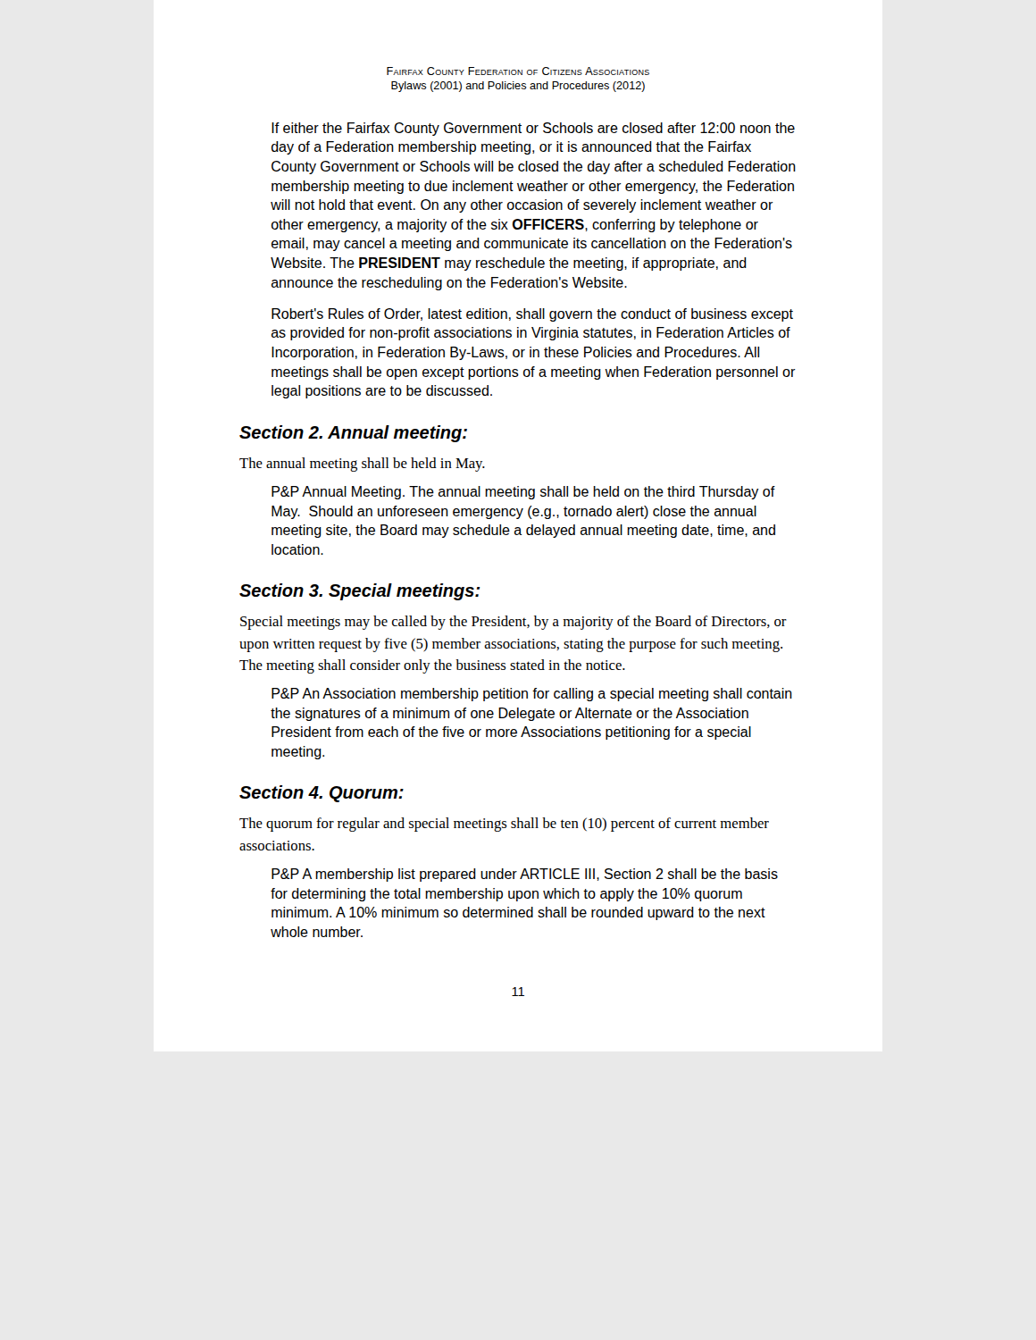Fairfax County Federation of Citizens Associations
Bylaws (2001) and Policies and Procedures (2012)
If either the Fairfax County Government or Schools are closed after 12:00 noon the day of a Federation membership meeting, or it is announced that the Fairfax County Government or Schools will be closed the day after a scheduled Federation membership meeting to due inclement weather or other emergency, the Federation will not hold that event. On any other occasion of severely inclement weather or other emergency, a majority of the six OFFICERS, conferring by telephone or email, may cancel a meeting and communicate its cancellation on the Federation's Website. The PRESIDENT may reschedule the meeting, if appropriate, and announce the rescheduling on the Federation's Website.
Robert's Rules of Order, latest edition, shall govern the conduct of business except as provided for non-profit associations in Virginia statutes, in Federation Articles of Incorporation, in Federation By-Laws, or in these Policies and Procedures. All meetings shall be open except portions of a meeting when Federation personnel or legal positions are to be discussed.
Section 2. Annual meeting:
The annual meeting shall be held in May.
P&P Annual Meeting. The annual meeting shall be held on the third Thursday of May. Should an unforeseen emergency (e.g., tornado alert) close the annual meeting site, the Board may schedule a delayed annual meeting date, time, and location.
Section 3. Special meetings:
Special meetings may be called by the President, by a majority of the Board of Directors, or upon written request by five (5) member associations, stating the purpose for such meeting. The meeting shall consider only the business stated in the notice.
P&P An Association membership petition for calling a special meeting shall contain the signatures of a minimum of one Delegate or Alternate or the Association President from each of the five or more Associations petitioning for a special meeting.
Section 4. Quorum:
The quorum for regular and special meetings shall be ten (10) percent of current member associations.
P&P A membership list prepared under ARTICLE III, Section 2 shall be the basis for determining the total membership upon which to apply the 10% quorum minimum. A 10% minimum so determined shall be rounded upward to the next whole number.
11